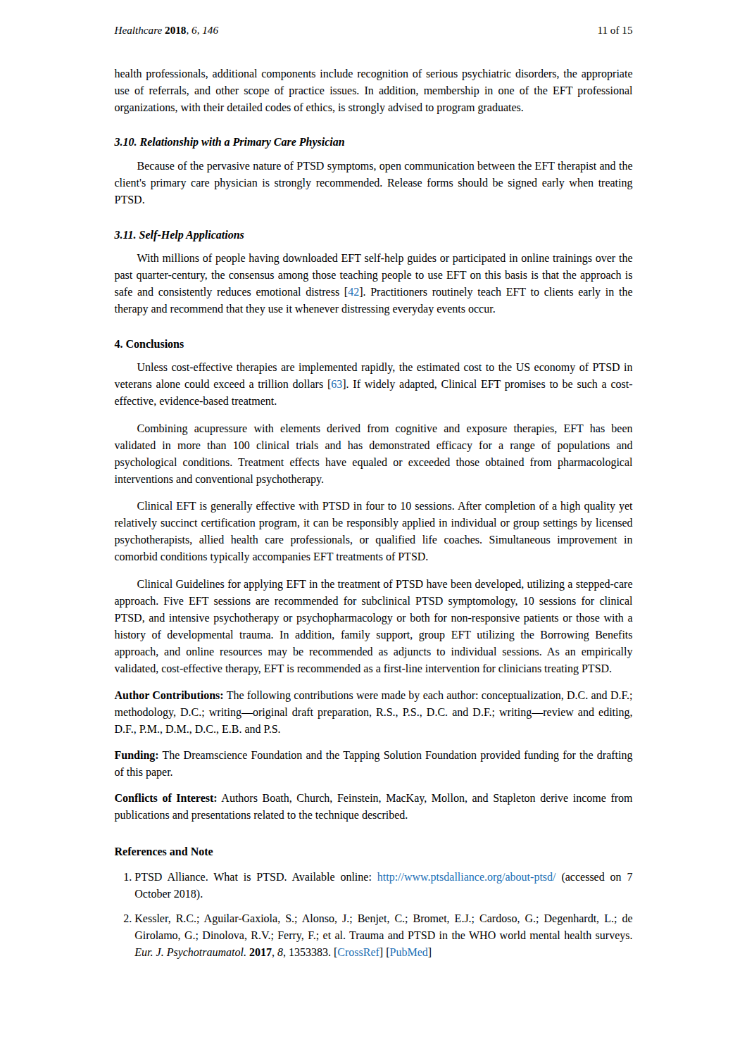Healthcare 2018, 6, 146
11 of 15
health professionals, additional components include recognition of serious psychiatric disorders, the appropriate use of referrals, and other scope of practice issues. In addition, membership in one of the EFT professional organizations, with their detailed codes of ethics, is strongly advised to program graduates.
3.10. Relationship with a Primary Care Physician
Because of the pervasive nature of PTSD symptoms, open communication between the EFT therapist and the client's primary care physician is strongly recommended. Release forms should be signed early when treating PTSD.
3.11. Self-Help Applications
With millions of people having downloaded EFT self-help guides or participated in online trainings over the past quarter-century, the consensus among those teaching people to use EFT on this basis is that the approach is safe and consistently reduces emotional distress [42]. Practitioners routinely teach EFT to clients early in the therapy and recommend that they use it whenever distressing everyday events occur.
4. Conclusions
Unless cost-effective therapies are implemented rapidly, the estimated cost to the US economy of PTSD in veterans alone could exceed a trillion dollars [63]. If widely adapted, Clinical EFT promises to be such a cost-effective, evidence-based treatment.
Combining acupressure with elements derived from cognitive and exposure therapies, EFT has been validated in more than 100 clinical trials and has demonstrated efficacy for a range of populations and psychological conditions. Treatment effects have equaled or exceeded those obtained from pharmacological interventions and conventional psychotherapy.
Clinical EFT is generally effective with PTSD in four to 10 sessions. After completion of a high quality yet relatively succinct certification program, it can be responsibly applied in individual or group settings by licensed psychotherapists, allied health care professionals, or qualified life coaches. Simultaneous improvement in comorbid conditions typically accompanies EFT treatments of PTSD.
Clinical Guidelines for applying EFT in the treatment of PTSD have been developed, utilizing a stepped-care approach. Five EFT sessions are recommended for subclinical PTSD symptomology, 10 sessions for clinical PTSD, and intensive psychotherapy or psychopharmacology or both for non-responsive patients or those with a history of developmental trauma. In addition, family support, group EFT utilizing the Borrowing Benefits approach, and online resources may be recommended as adjuncts to individual sessions. As an empirically validated, cost-effective therapy, EFT is recommended as a first-line intervention for clinicians treating PTSD.
Author Contributions: The following contributions were made by each author: conceptualization, D.C. and D.F.; methodology, D.C.; writing—original draft preparation, R.S., P.S., D.C. and D.F.; writing—review and editing, D.F., P.M., D.M., D.C., E.B. and P.S.
Funding: The Dreamscience Foundation and the Tapping Solution Foundation provided funding for the drafting of this paper.
Conflicts of Interest: Authors Boath, Church, Feinstein, MacKay, Mollon, and Stapleton derive income from publications and presentations related to the technique described.
References and Note
PTSD Alliance. What is PTSD. Available online: http://www.ptsdalliance.org/about-ptsd/ (accessed on 7 October 2018).
Kessler, R.C.; Aguilar-Gaxiola, S.; Alonso, J.; Benjet, C.; Bromet, E.J.; Cardoso, G.; Degenhardt, L.; de Girolamo, G.; Dinolova, R.V.; Ferry, F.; et al. Trauma and PTSD in the WHO world mental health surveys. Eur. J. Psychotraumatol. 2017, 8, 1353383. [CrossRef] [PubMed]